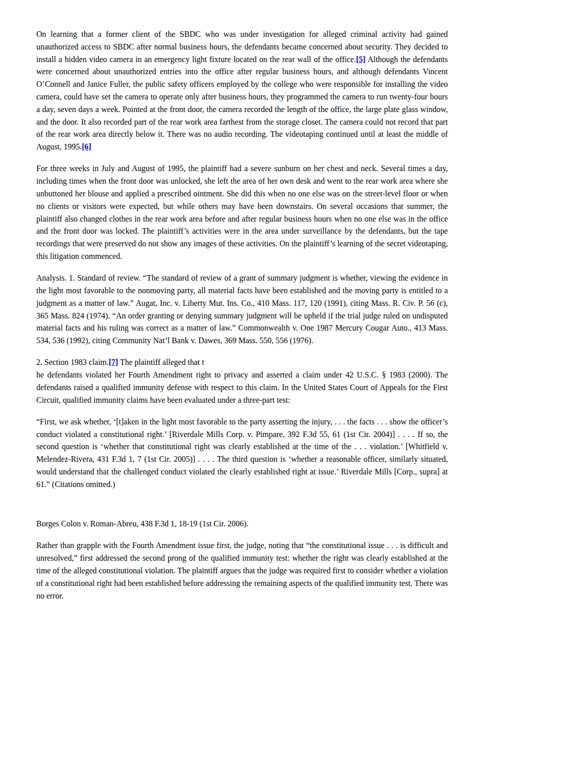On learning that a former client of the SBDC who was under investigation for alleged criminal activity had gained unauthorized access to SBDC after normal business hours, the defendants became concerned about security. They decided to install a hidden video camera in an emergency light fixture located on the rear wall of the office.[5] Although the defendants were concerned about unauthorized entries into the office after regular business hours, and although defendants Vincent O’Connell and Janice Fuller, the public safety officers employed by the college who were responsible for installing the video camera, could have set the camera to operate only after business hours, they programmed the camera to run twenty-four hours a day, seven days a week. Pointed at the front door, the camera recorded the length of the office, the large plate glass window, and the door. It also recorded part of the rear work area farthest from the storage closet. The camera could not record that part of the rear work area directly below it. There was no audio recording. The videotaping continued until at least the middle of August, 1995.[6]
For three weeks in July and August of 1995, the plaintiff had a severe sunburn on her chest and neck. Several times a day, including times when the front door was unlocked, she left the area of her own desk and went to the rear work area where she unbuttoned her blouse and applied a prescribed ointment. She did this when no one else was on the street-level floor or when no clients or visitors were expected, but while others may have been downstairs. On several occasions that summer, the plaintiff also changed clothes in the rear work area before and after regular business hours when no one else was in the office and the front door was locked. The plaintiff’s activities were in the area under surveillance by the defendants, but the tape recordings that were preserved do not show any images of these activities. On the plaintiff’s learning of the secret videotaping, this litigation commenced.
Analysis. 1. Standard of review. “The standard of review of a grant of summary judgment is whether, viewing the evidence in the light most favorable to the nonmoving party, all material facts have been established and the moving party is entitled to a judgment as a matter of law.” Augat, Inc. v. Liberty Mut. Ins. Co., 410 Mass. 117, 120 (1991), citing Mass. R. Civ. P. 56 (c), 365 Mass. 824 (1974). “An order granting or denying summary judgment will be upheld if the trial judge ruled on undisputed material facts and his ruling was correct as a matter of law.” Commonwealth v. One 1987 Mercury Cougar Auto., 413 Mass. 534, 536 (1992), citing Community Nat’l Bank v. Dawes, 369 Mass. 550, 556 (1976).
2. Section 1983 claim.[7] The plaintiff alleged that t
he defendants violated her Fourth Amendment right to privacy and asserted a claim under 42 U.S.C. § 1983 (2000). The defendants raised a qualified immunity defense with respect to this claim. In the United States Court of Appeals for the First Circuit, qualified immunity claims have been evaluated under a three-part test:
“First, we ask whether, ‘[t]aken in the light most favorable to the party asserting the injury, . . . the facts . . . show the officer’s conduct violated a constitutional right.’ [Riverdale Mills Corp. v. Pimpare, 392 F.3d 55, 61 (1st Cir. 2004)] . . . . If so, the second question is ‘whether that constitutional right was clearly established at the time of the . . . violation.’ [Whitfield v. Melendez-Rivera, 431 F.3d 1, 7 (1st Cir. 2005)] . . . . The third question is ‘whether a reasonable officer, similarly situated, would understand that the challenged conduct violated the clearly established right at issue.’ Riverdale Mills [Corp., supra] at 61.” (Citations omitted.)
Borges Colon v. Roman-Abreu, 438 F.3d 1, 18-19 (1st Cir. 2006).
Rather than grapple with the Fourth Amendment issue first, the judge, noting that “the constitutional issue . . . is difficult and unresolved,” first addressed the second prong of the qualified immunity test: whether the right was clearly established at the time of the alleged constitutional violation. The plaintiff argues that the judge was required first to consider whether a violation of a constitutional right had been established before addressing the remaining aspects of the qualified immunity test. There was no error.